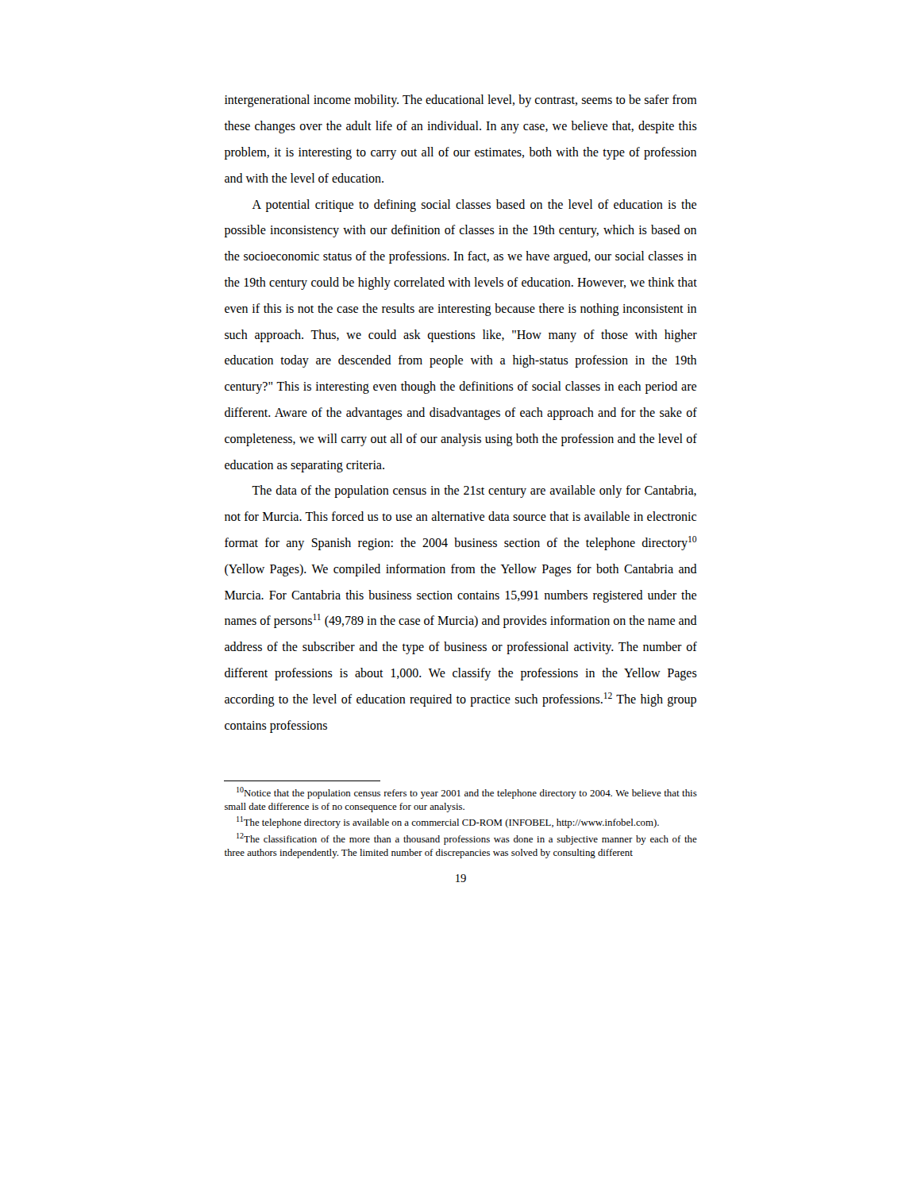intergenerational income mobility. The educational level, by contrast, seems to be safer from these changes over the adult life of an individual. In any case, we believe that, despite this problem, it is interesting to carry out all of our estimates, both with the type of profession and with the level of education.
A potential critique to defining social classes based on the level of education is the possible inconsistency with our definition of classes in the 19th century, which is based on the socioeconomic status of the professions. In fact, as we have argued, our social classes in the 19th century could be highly correlated with levels of education. However, we think that even if this is not the case the results are interesting because there is nothing inconsistent in such approach. Thus, we could ask questions like, "How many of those with higher education today are descended from people with a high-status profession in the 19th century?" This is interesting even though the definitions of social classes in each period are different. Aware of the advantages and disadvantages of each approach and for the sake of completeness, we will carry out all of our analysis using both the profession and the level of education as separating criteria.
The data of the population census in the 21st century are available only for Cantabria, not for Murcia. This forced us to use an alternative data source that is available in electronic format for any Spanish region: the 2004 business section of the telephone directory10 (Yellow Pages). We compiled information from the Yellow Pages for both Cantabria and Murcia. For Cantabria this business section contains 15,991 numbers registered under the names of persons11 (49,789 in the case of Murcia) and provides information on the name and address of the subscriber and the type of business or professional activity. The number of different professions is about 1,000. We classify the professions in the Yellow Pages according to the level of education required to practice such professions.12 The high group contains professions
10Notice that the population census refers to year 2001 and the telephone directory to 2004. We believe that this small date difference is of no consequence for our analysis.
11The telephone directory is available on a commercial CD-ROM (INFOBEL, http://www.infobel.com).
12The classification of the more than a thousand professions was done in a subjective manner by each of the three authors independently. The limited number of discrepancies was solved by consulting different
19